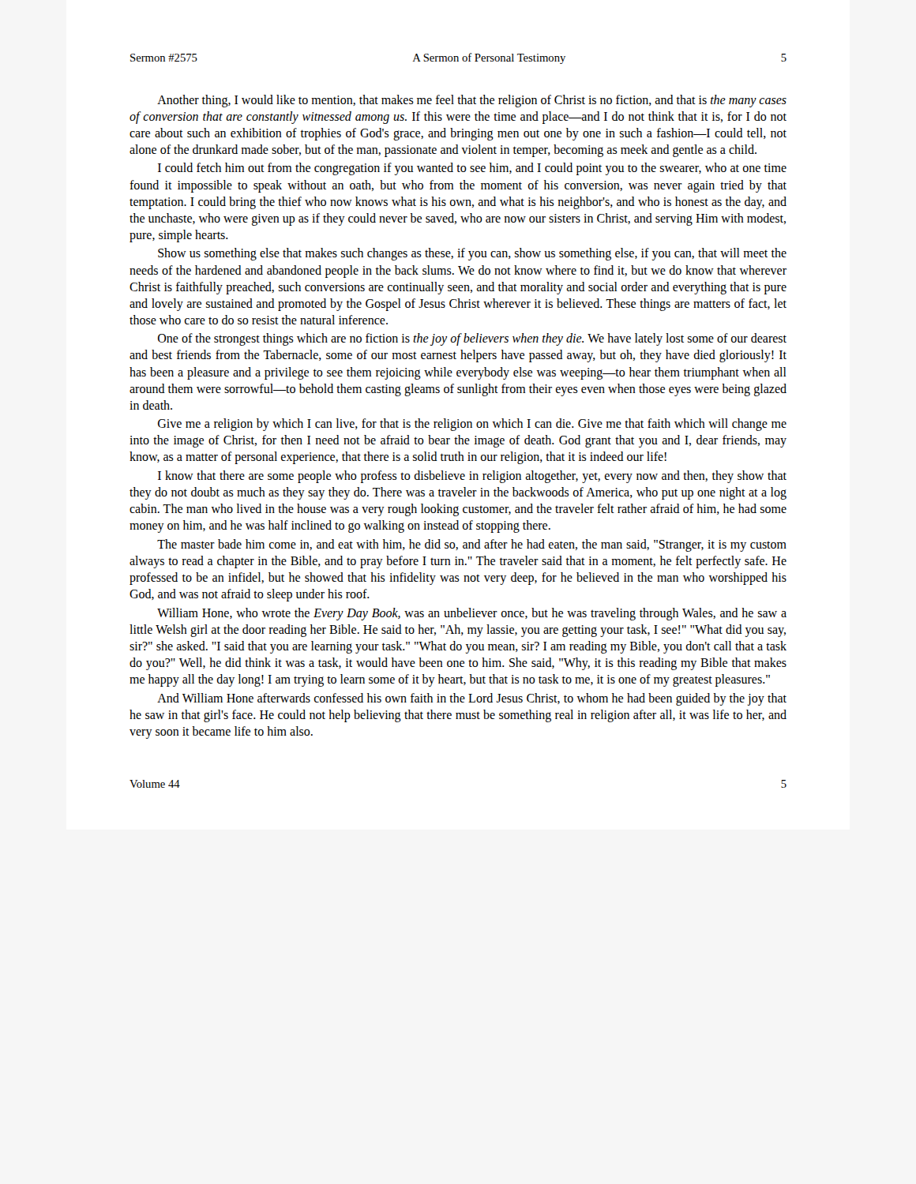Sermon #2575 A Sermon of Personal Testimony 5
Another thing, I would like to mention, that makes me feel that the religion of Christ is no fiction, and that is the many cases of conversion that are constantly witnessed among us. If this were the time and place—and I do not think that it is, for I do not care about such an exhibition of trophies of God's grace, and bringing men out one by one in such a fashion—I could tell, not alone of the drunkard made sober, but of the man, passionate and violent in temper, becoming as meek and gentle as a child.
I could fetch him out from the congregation if you wanted to see him, and I could point you to the swearer, who at one time found it impossible to speak without an oath, but who from the moment of his conversion, was never again tried by that temptation. I could bring the thief who now knows what is his own, and what is his neighbor's, and who is honest as the day, and the unchaste, who were given up as if they could never be saved, who are now our sisters in Christ, and serving Him with modest, pure, simple hearts.
Show us something else that makes such changes as these, if you can, show us something else, if you can, that will meet the needs of the hardened and abandoned people in the back slums. We do not know where to find it, but we do know that wherever Christ is faithfully preached, such conversions are continually seen, and that morality and social order and everything that is pure and lovely are sustained and promoted by the Gospel of Jesus Christ wherever it is believed. These things are matters of fact, let those who care to do so resist the natural inference.
One of the strongest things which are no fiction is the joy of believers when they die. We have lately lost some of our dearest and best friends from the Tabernacle, some of our most earnest helpers have passed away, but oh, they have died gloriously! It has been a pleasure and a privilege to see them rejoicing while everybody else was weeping—to hear them triumphant when all around them were sorrowful—to behold them casting gleams of sunlight from their eyes even when those eyes were being glazed in death.
Give me a religion by which I can live, for that is the religion on which I can die. Give me that faith which will change me into the image of Christ, for then I need not be afraid to bear the image of death. God grant that you and I, dear friends, may know, as a matter of personal experience, that there is a solid truth in our religion, that it is indeed our life!
I know that there are some people who profess to disbelieve in religion altogether, yet, every now and then, they show that they do not doubt as much as they say they do. There was a traveler in the backwoods of America, who put up one night at a log cabin. The man who lived in the house was a very rough looking customer, and the traveler felt rather afraid of him, he had some money on him, and he was half inclined to go walking on instead of stopping there.
The master bade him come in, and eat with him, he did so, and after he had eaten, the man said, "Stranger, it is my custom always to read a chapter in the Bible, and to pray before I turn in." The traveler said that in a moment, he felt perfectly safe. He professed to be an infidel, but he showed that his infidelity was not very deep, for he believed in the man who worshipped his God, and was not afraid to sleep under his roof.
William Hone, who wrote the Every Day Book, was an unbeliever once, but he was traveling through Wales, and he saw a little Welsh girl at the door reading her Bible. He said to her, "Ah, my lassie, you are getting your task, I see!" "What did you say, sir?" she asked. "I said that you are learning your task." "What do you mean, sir? I am reading my Bible, you don't call that a task do you?" Well, he did think it was a task, it would have been one to him. She said, "Why, it is this reading my Bible that makes me happy all the day long! I am trying to learn some of it by heart, but that is no task to me, it is one of my greatest pleasures."
And William Hone afterwards confessed his own faith in the Lord Jesus Christ, to whom he had been guided by the joy that he saw in that girl's face. He could not help believing that there must be something real in religion after all, it was life to her, and very soon it became life to him also.
Volume 44 5